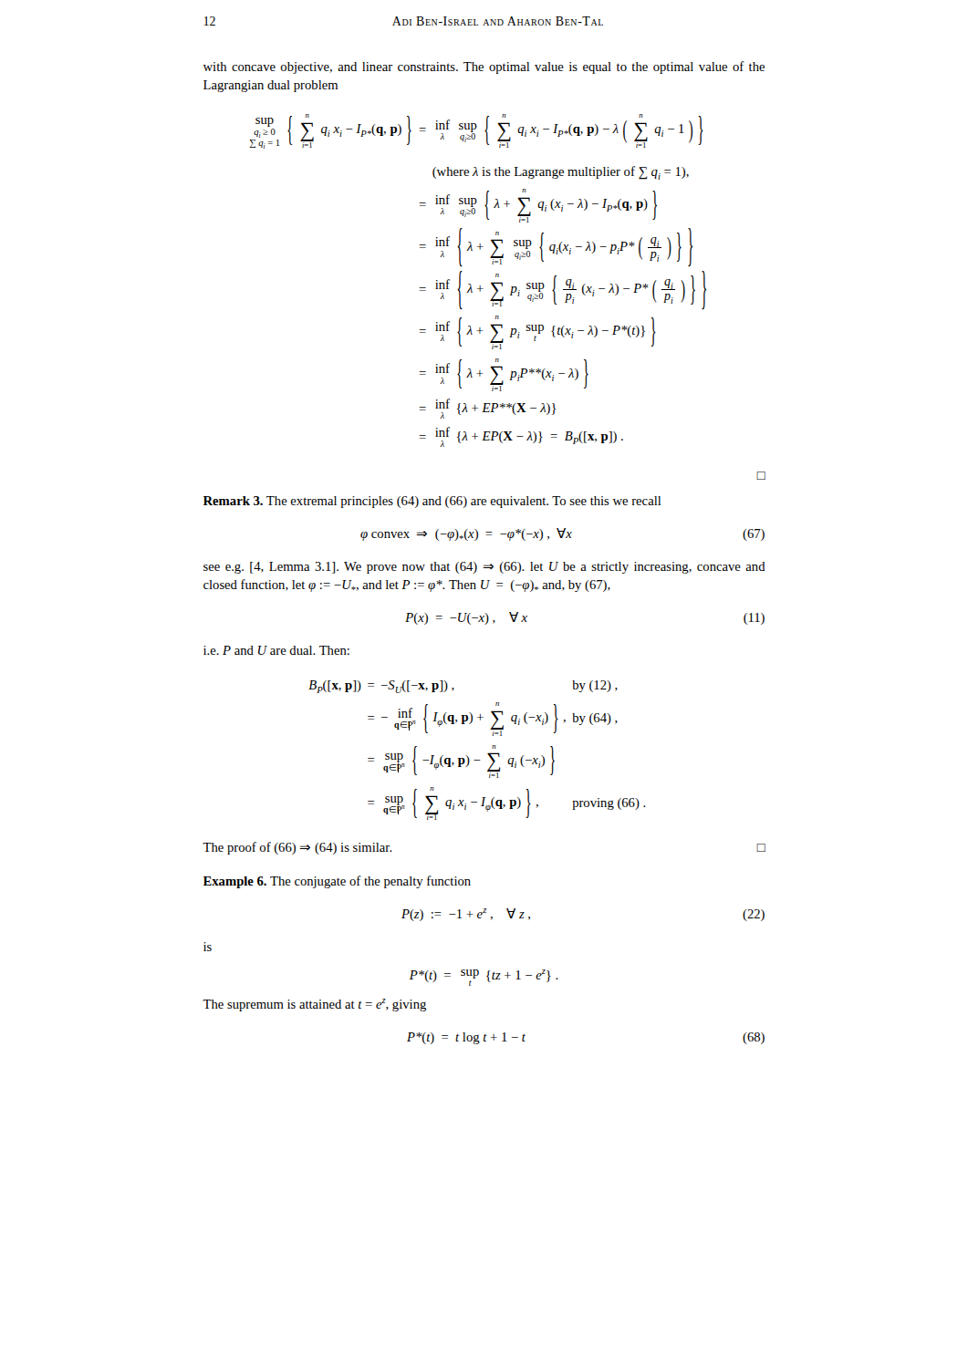12 Adi Ben-Israel and Aharon Ben-Tal
with concave objective, and linear constraints. The optimal value is equal to the optimal value of the Lagrangian dual problem
| sup q i ≥ 0 ∑ q i = 1 { n ∑ i =1 q i x i − I P* ( q , p ) } | = | inf λ sup q i ≥0 { n ∑ i =1 q i x i − I P* ( q , p ) − λ ( n ∑ i =1 q i − 1 ) } |
| | | (where λ is the Lagrange multiplier of ∑ q i = 1), |
| | = | inf λ sup q i ≥0 { λ + n ∑ i =1 q i ( x i − λ ) − I P* ( q , p ) } |
| | = | inf λ { λ + n ∑ i =1 sup q i ≥0 { q i ( x i − λ ) − p i P* ( q i p i ) } } |
| | = | inf λ { λ + n ∑ i =1 p i sup q i ≥0 { q i p i ( x i − λ ) − P* ( q i p i ) } } |
| | = | inf λ { λ + n ∑ i =1 p i sup t { t ( x i − λ ) − P* ( t )} } |
| | = | inf λ { λ + n ∑ i =1 p i P** ( x i − λ ) } |
| | = | inf λ { λ + EP** ( X − λ )} |
| | = | inf λ { λ + EP ( X − λ )} = B P ([ x , p ]) . |
□
Remark 3. The extremal principles (64) and (66) are equivalent. To see this we recall
φ convex ⇒ (−φ)*(x) = −φ*(−x) , ∀x
(67)
see e.g. [4, Lemma 3.1]. We prove now that (64) ⇒ (66). let U be a strictly increasing, concave and closed function, let φ := −U*, and let P := φ*. Then U = (−φ)* and, by (67),
P(x) = −U(−x) , ∀ x
(11)
i.e. P and U are dual. Then:
| B P ([ x , p ]) | = | − S U ([− x , p ]) , | by (12) , |
| | = | − inf q ∈ P n { I φ ( q , p ) + n ∑ i =1 q i (− x i ) } , | by (64) , |
| | = | sup q ∈ P n { − I φ ( q , p ) − n ∑ i =1 q i (− x i ) } | |
| | = | sup q ∈ P n { n ∑ i =1 q i x i − I φ ( q , p ) } , | proving (66) . |
The proof of (66) ⇒ (64) is similar. □
Example 6. The conjugate of the penalty function
P(z) := −1 + ez , ∀ z ,
(22)
is
P*(t) = sup t {tz + 1 − ez} .
The supremum is attained at t = ez, giving
P*(t) = t log t + 1 − t
(68)